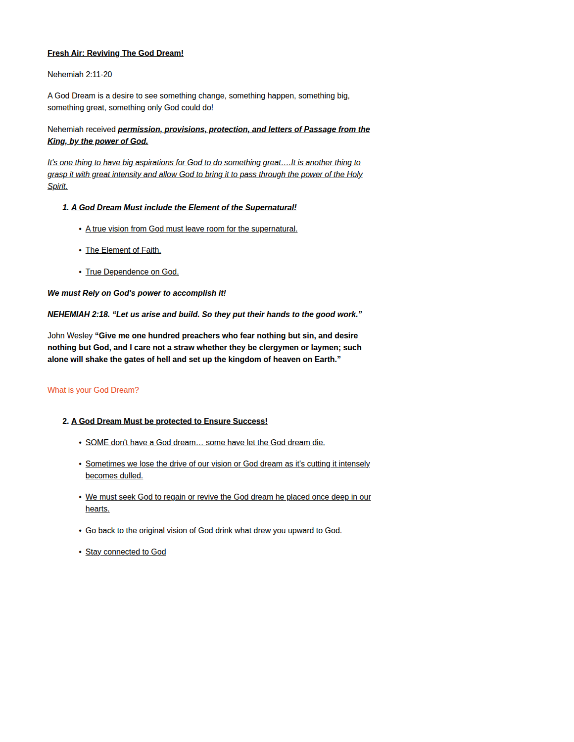Fresh Air: Reviving The God Dream!
Nehemiah 2:11-20
A God Dream is a desire to see something change, something happen, something big, something great, something only God could do!
Nehemiah received permission, provisions, protection, and letters of Passage from the King, by the power of God.
It's one thing to have big aspirations for God to do something great….It is another thing to grasp it with great intensity and allow God to bring it to pass through the power of the Holy Spirit.
A God Dream Must include the Element of the Supernatural!
A true vision from God must leave room for the supernatural.
The Element of Faith.
True Dependence on God.
We must Rely on God's power to accomplish it!
NEHEMIAH 2:18. “Let us arise and build. So they put their hands to the good work.”
John Wesley “Give me one hundred preachers who fear nothing but sin, and desire nothing but God, and I care not a straw whether they be clergymen or laymen; such alone will shake the gates of hell and set up the kingdom of heaven on Earth.”
What is your God Dream?
A God Dream Must be protected to Ensure Success!
SOME don't have a God dream… some have let the God dream die.
Sometimes we lose the drive of our vision or God dream as it's cutting it intensely becomes dulled.
We must seek God to regain or revive the God dream he placed once deep in our hearts.
Go back to the original vision of God drink what drew you upward to God.
Stay connected to God